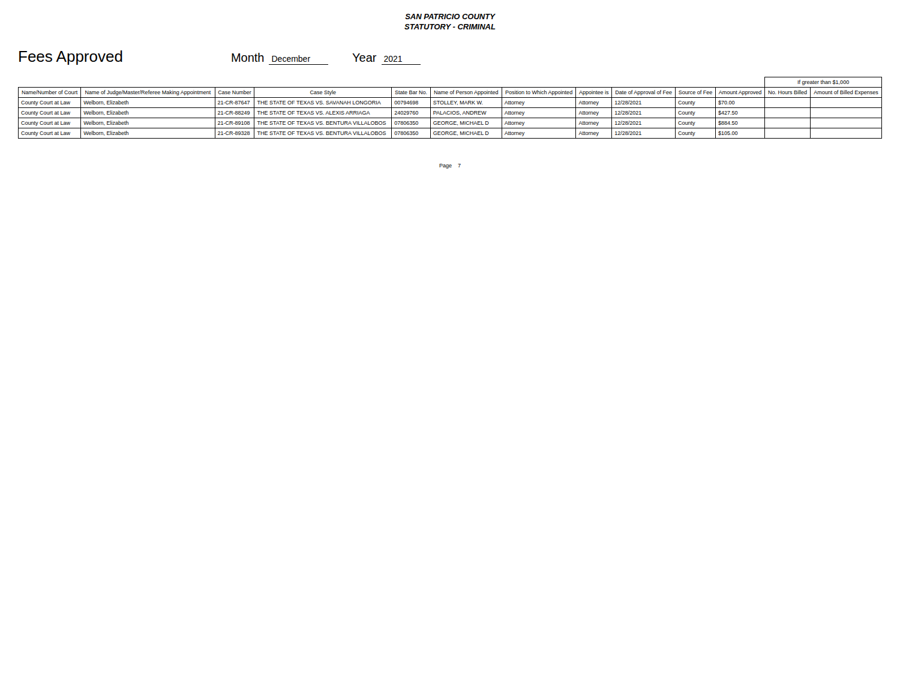SAN PATRICIO COUNTY
STATUTORY - CRIMINAL
Fees Approved Month December Year 2021
| | If greater than $1,000 |
| Name/Number of Court | Name of Judge/Master/Referee Making Appointment | Case Number | Case Style | State Bar No. | Name of Person Appointed | Position to Which Appointed | Appointee is | Date of Approval of Fee | Source of Fee | Amount Approved | No. Hours Billed | Amount of Billed Expenses |
| County Court at Law | Welborn, Elizabeth | 21-CR-87647 | THE STATE OF TEXAS VS. SAVANAH LONGORIA | 00794698 | STOLLEY, MARK W. | Attorney | Attorney | 12/28/2021 | County | $70.00 | | |
| County Court at Law | Welborn, Elizabeth | 21-CR-88249 | THE STATE OF TEXAS VS. ALEXIS ARRIAGA | 24029760 | PALACIOS, ANDREW | Attorney | Attorney | 12/28/2021 | County | $427.50 | | |
| County Court at Law | Welborn, Elizabeth | 21-CR-89108 | THE STATE OF TEXAS VS. BENTURA VILLALOBOS | 07806350 | GEORGE, MICHAEL D | Attorney | Attorney | 12/28/2021 | County | $884.50 | | |
| County Court at Law | Welborn, Elizabeth | 21-CR-89328 | THE STATE OF TEXAS VS. BENTURA VILLALOBOS | 07806350 | GEORGE, MICHAEL D | Attorney | Attorney | 12/28/2021 | County | $105.00 | | |
Page 7